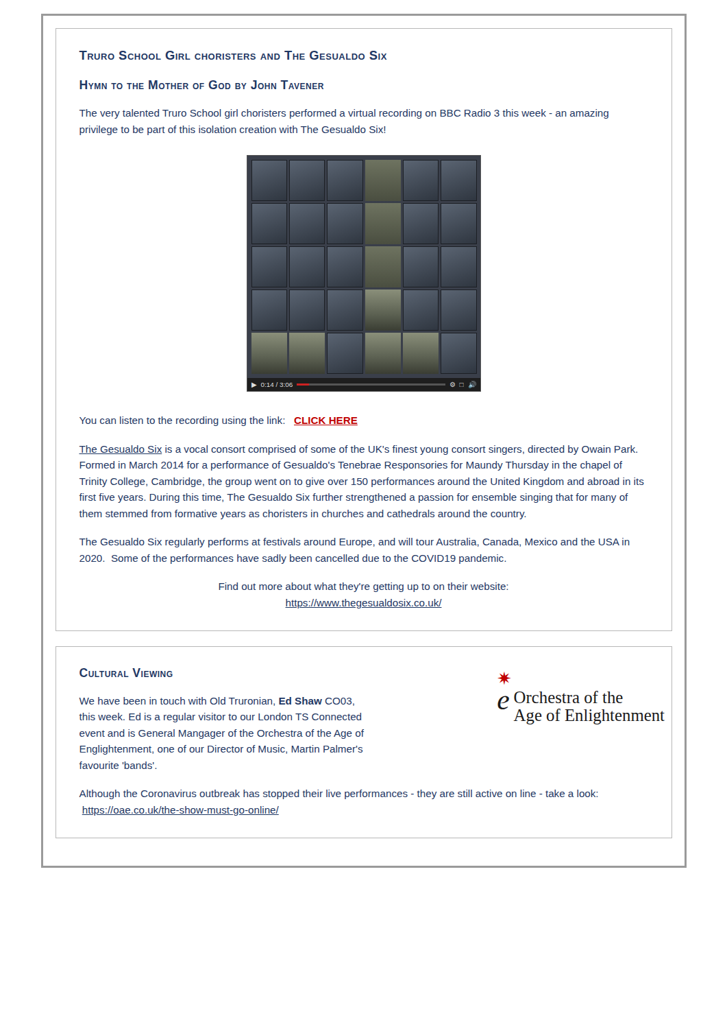Truro School Girl choristers and The Gesualdo Six
Hymn to the Mother of God by John Tavener
The very talented Truro School girl choristers performed a virtual recording on BBC Radio 3 this week - an amazing privilege to be part of this isolation creation with The Gesualdo Six!
▶ 0:14 / 3:06
⚙ □ 🔊
You can listen to the recording using the link: CLICK HERE
The Gesualdo Six is a vocal consort comprised of some of the UK's finest young consort singers, directed by Owain Park. Formed in March 2014 for a performance of Gesualdo's Tenebrae Responsories for Maundy Thursday in the chapel of Trinity College, Cambridge, the group went on to give over 150 performances around the United Kingdom and abroad in its first five years. During this time, The Gesualdo Six further strengthened a passion for ensemble singing that for many of them stemmed from formative years as choristers in churches and cathedrals around the country.
The Gesualdo Six regularly performs at festivals around Europe, and will tour Australia, Canada, Mexico and the USA in 2020. Some of the performances have sadly been cancelled due to the COVID19 pandemic.
Find out more about what they're getting up to on their website:
https://www.thegesualdosix.co.uk/
Cultural Viewing
We have been in touch with Old Truronian, Ed Shaw CO03, this week. Ed is a regular visitor to our London TS Connected event and is General Mangager of the Orchestra of the Age of Englightenment, one of our Director of Music, Martin Palmer's favourite 'bands'.
✷
e
Orchestra of the
Age of Enlightenment
Although the Coronavirus outbreak has stopped their live performances - they are still active on line - take a look: https://oae.co.uk/the-show-must-go-online/